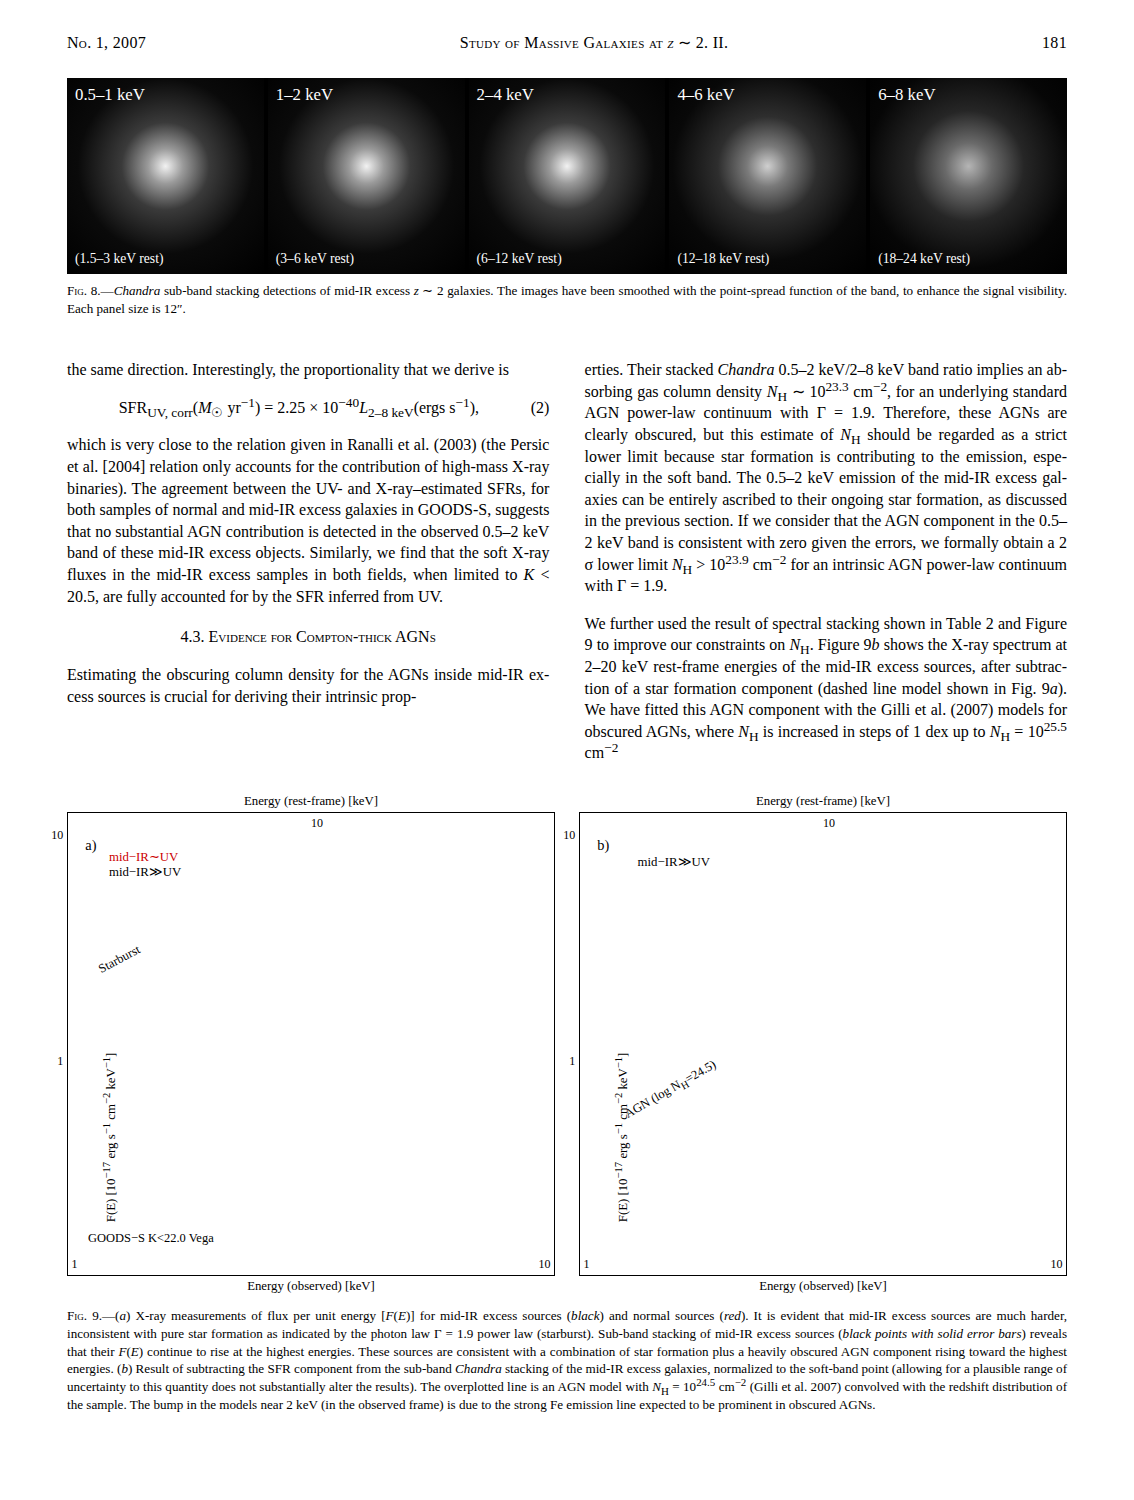No. 1, 2007
Study of Massive Galaxies at z ∼ 2. II.
181
0.5–1 keV (1.5–3 keV rest)
1–2 keV (3–6 keV rest)
2–4 keV (6–12 keV rest)
4–6 keV (12–18 keV rest)
6–8 keV (18–24 keV rest)
Fig. 8.—Chandra sub-band stacking detections of mid-IR excess z ∼ 2 galaxies. The images have been smoothed with the point-spread function of the band, to enhance the signal visibility. Each panel size is 12″.
the same direction. Interestingly, the proportionality that we derive is
SFRUV, corr(M☉ yr−1) = 2.25 × 10−40L2–8 keV(ergs s−1), (2)
which is very close to the relation given in Ranalli et al. (2003) (the Persic et al. [2004] relation only accounts for the contribution of high-mass X-ray binaries). The agreement between the UV- and X-ray–estimated SFRs, for both samples of normal and mid-IR excess galaxies in GOODS-S, suggests that no substantial AGN contribution is detected in the observed 0.5–2 keV band of these mid-IR excess objects. Similarly, we find that the soft X-ray fluxes in the mid-IR excess samples in both fields, when limited to K < 20.5, are fully accounted for by the SFR inferred from UV.
4.3. Evidence for Compton-thick AGNs
Estimating the obscuring column density for the AGNs inside mid-IR excess sources is crucial for deriving their intrinsic prop-
erties. Their stacked Chandra 0.5–2 keV/2–8 keV band ratio implies an absorbing gas column density NH ∼ 1023.3 cm−2, for an underlying standard AGN power-law continuum with Γ = 1.9. Therefore, these AGNs are clearly obscured, but this estimate of NH should be regarded as a strict lower limit because star formation is contributing to the emission, especially in the soft band. The 0.5–2 keV emission of the mid-IR excess galaxies can be entirely ascribed to their ongoing star formation, as discussed in the previous section. If we consider that the AGN component in the 0.5–2 keV band is consistent with zero given the errors, we formally obtain a 2 σ lower limit NH > 1023.9 cm−2 for an intrinsic AGN power-law continuum with Γ = 1.9.
We further used the result of spectral stacking shown in Table 2 and Figure 9 to improve our constraints on NH. Figure 9b shows the X-ray spectrum at 2–20 keV rest-frame energies of the mid-IR excess sources, after subtraction of a star formation component (dashed line model shown in Fig. 9a). We have fitted this AGN component with the Gilli et al. (2007) models for obscured AGNs, where NH is increased in steps of 1 dex up to NH = 1025.5 cm−2
Energy (rest-frame) [keV]
10
10
1
F(E) [10−17 erg s−1 cm−2 keV−1]
a)
mid−IR∼UV
mid−IR≫UV
Starburst
GOODS−S K<22.0 Vega
1
10
Energy (observed) [keV]
Energy (rest-frame) [keV]
10
10
1
F(E) [10−17 erg s−1 cm−2 keV−1]
b)
mid−IR≫UV
AGN (log NH=24.5)
1
10
Energy (observed) [keV]
Fig. 9.—(a) X-ray measurements of flux per unit energy [F(E)] for mid-IR excess sources (black) and normal sources (red). It is evident that mid-IR excess sources are much harder, inconsistent with pure star formation as indicated by the photon law Γ = 1.9 power law (starburst). Sub-band stacking of mid-IR excess sources (black points with solid error bars) reveals that their F(E) continue to rise at the highest energies. These sources are consistent with a combination of star formation plus a heavily obscured AGN component rising toward the highest energies. (b) Result of subtracting the SFR component from the sub-band Chandra stacking of the mid-IR excess galaxies, normalized to the soft-band point (allowing for a plausible range of uncertainty to this quantity does not substantially alter the results). The overplotted line is an AGN model with NH = 1024.5 cm−2 (Gilli et al. 2007) convolved with the redshift distribution of the sample. The bump in the models near 2 keV (in the observed frame) is due to the strong Fe emission line expected to be prominent in obscured AGNs.